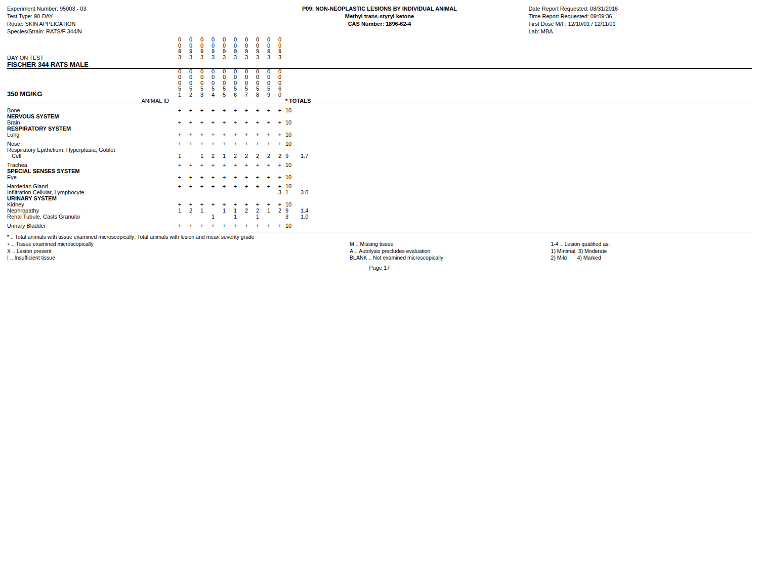| Experiment Number: 95003 - 03 | P09: NON-NEOPLASTIC LESIONS BY INDIVIDUAL ANIMAL | Date Report Requested: 08/31/2016 |
| Test Type: 90-DAY | Methyl trans-styryl ketone | Time Report Requested: 09:09:36 |
| Route: SKIN APPLICATION | CAS Number: 1896-62-4 | First Dose M/F: 12/10/01 / 12/11/01 |
| Species/Strain: RATS/F 344/N | | Lab: MBA |
| DAY ON TEST | 0 0 9 3 | 0 0 9 3 | 0 0 9 3 | 0 0 9 3 | 0 0 9 3 | 0 0 9 3 | 0 0 9 3 | 0 0 9 3 | 0 0 9 3 | 0 0 9 3 | |
| FISCHER 344 RATS MALE | | |
| 350 MG/KG | 0 0 0 5 1 | 0 0 0 5 2 | 0 0 0 5 3 | 0 0 0 5 4 | 0 0 0 5 5 | 0 0 0 5 6 | 0 0 0 5 7 | 0 0 0 5 8 | 0 0 0 5 9 | 0 0 0 6 0 | |
| ANIMAL ID | | * TOTALS |
| Bone | + | + | + | + | + | + | + | + | + | + | 10 |
| NERVOUS SYSTEM | |
| Brain | + | + | + | + | + | + | + | + | + | + | 10 |
| RESPIRATORY SYSTEM | |
| Lung | + | + | + | + | + | + | + | + | + | + | 10 |
| Nose | + | + | + | + | + | + | + | + | + | + | 10 |
| Respiratory Epithelium, Hyperplasia, Goblet Cell | 1 | | 1 | 2 | 1 | 2 | 2 | 2 | 2 | 2 | 9 1.7 |
| Trachea | + | + | + | + | + | + | + | + | + | + | 10 |
| SPECIAL SENSES SYSTEM | |
| Eye | + | + | + | + | + | + | + | + | + | + | 10 |
| Harderian Gland | + | + | + | + | + | + | + | + | + | + | 10 |
| Infiltration Cellular, Lymphocyte | | | | | | | | | | 3 | 1 3.0 |
| URINARY SYSTEM | |
| Kidney | + | + | + | + | + | + | + | + | + | + | 10 |
| Nephropathy | 1 | 2 | 1 | | 1 | 1 | 2 | 2 | 1 | 2 | 9 1.4 |
| Renal Tubule, Casts Granular | | | | 1 | | 1 | | 1 | | | 3 1.0 |
| Urinary Bladder | + | + | + | + | + | + | + | + | + | + | 10 |
| * .. Total animals with tissue examined microscopically; Total animals with lesion and mean severity grade | | |
| + .. Tissue examined microscopically | M .. Missing tissue | 1-4 .. Lesion qualified as: |
| X .. Lesion present | A .. Autolysis precludes evaluation | 1) Minimal 3) Moderate |
| I .. Insufficient tissue | BLANK .. Not examined microscopically | 2) Mild 4) Marked |
Page 17